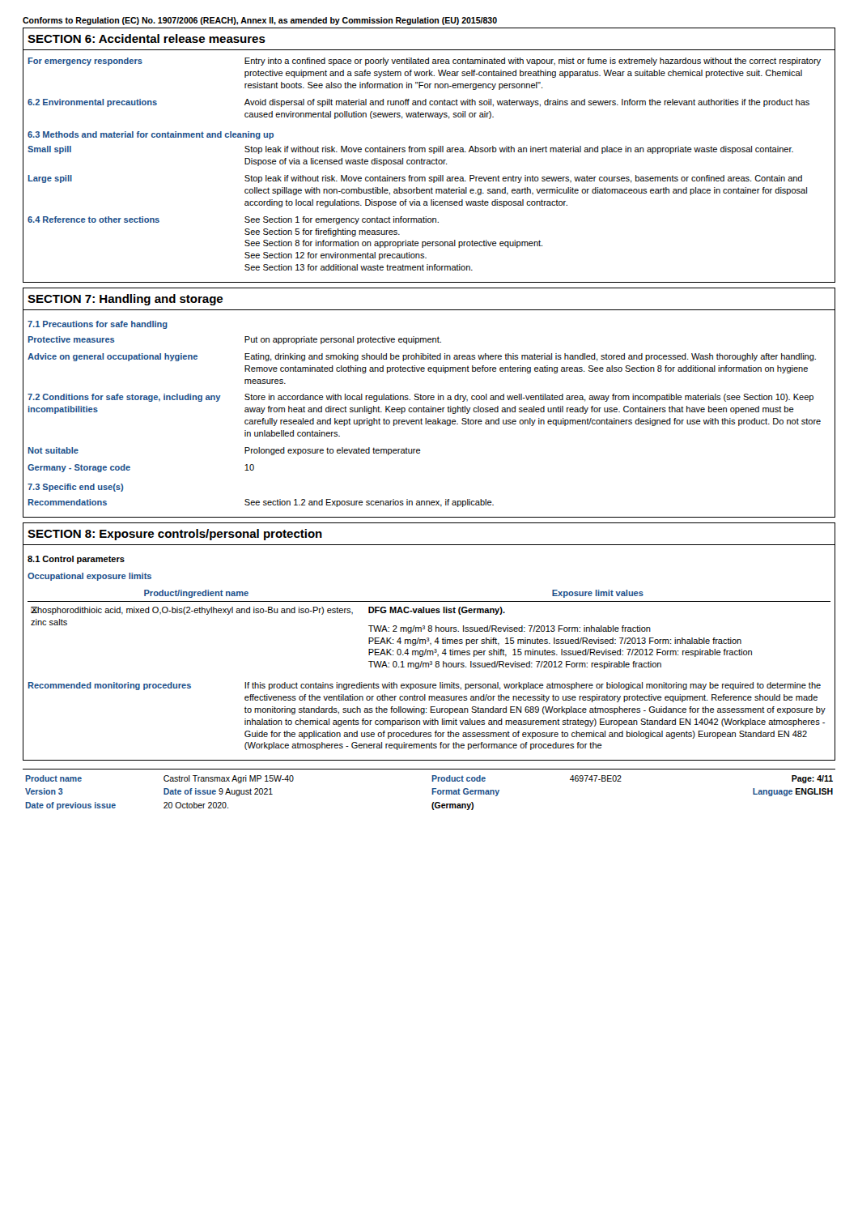Conforms to Regulation (EC) No. 1907/2006 (REACH), Annex II, as amended by Commission Regulation (EU) 2015/830
SECTION 6: Accidental release measures
| For emergency responders | Entry into a confined space or poorly ventilated area contaminated with vapour, mist or fume is extremely hazardous without the correct respiratory protective equipment and a safe system of work. Wear self-contained breathing apparatus. Wear a suitable chemical protective suit. Chemical resistant boots. See also the information in "For non-emergency personnel". |
| 6.2 Environmental precautions | Avoid dispersal of spilt material and runoff and contact with soil, waterways, drains and sewers. Inform the relevant authorities if the product has caused environmental pollution (sewers, waterways, soil or air). |
6.3 Methods and material for containment and cleaning up
| Small spill | Stop leak if without risk. Move containers from spill area. Absorb with an inert material and place in an appropriate waste disposal container. Dispose of via a licensed waste disposal contractor. |
| Large spill | Stop leak if without risk. Move containers from spill area. Prevent entry into sewers, water courses, basements or confined areas. Contain and collect spillage with non-combustible, absorbent material e.g. sand, earth, vermiculite or diatomaceous earth and place in container for disposal according to local regulations. Dispose of via a licensed waste disposal contractor. |
| 6.4 Reference to other sections | See Section 1 for emergency contact information. See Section 5 for firefighting measures. See Section 8 for information on appropriate personal protective equipment. See Section 12 for environmental precautions. See Section 13 for additional waste treatment information. |
SECTION 7: Handling and storage
7.1 Precautions for safe handling
| Protective measures | Put on appropriate personal protective equipment. |
| Advice on general occupational hygiene | Eating, drinking and smoking should be prohibited in areas where this material is handled, stored and processed. Wash thoroughly after handling. Remove contaminated clothing and protective equipment before entering eating areas. See also Section 8 for additional information on hygiene measures. |
| 7.2 Conditions for safe storage, including any incompatibilities | Store in accordance with local regulations. Store in a dry, cool and well-ventilated area, away from incompatible materials (see Section 10). Keep away from heat and direct sunlight. Keep container tightly closed and sealed until ready for use. Containers that have been opened must be carefully resealed and kept upright to prevent leakage. Store and use only in equipment/containers designed for use with this product. Do not store in unlabelled containers. |
| Not suitable | Prolonged exposure to elevated temperature |
| Germany - Storage code | 10 |
7.3 Specific end use(s)
| Recommendations | See section 1.2 and Exposure scenarios in annex, if applicable. |
SECTION 8: Exposure controls/personal protection
8.1 Control parameters
Occupational exposure limits
| Product/ingredient name | Exposure limit values |
| --- | --- |
| 🗷 hosphorodithioic acid, mixed O,O-bis(2-ethylhexyl and iso-Bu and iso-Pr) esters, zinc salts | DFG MAC-values list (Germany). TWA: 2 mg/m³ 8 hours. Issued/Revised: 7/2013 Form: inhalable fraction PEAK: 4 mg/m³, 4 times per shift, 15 minutes. Issued/Revised: 7/2013 Form: inhalable fraction PEAK: 0.4 mg/m³, 4 times per shift, 15 minutes. Issued/Revised: 7/2012 Form: respirable fraction TWA: 0.1 mg/m³ 8 hours. Issued/Revised: 7/2012 Form: respirable fraction |
| Recommended monitoring procedures | If this product contains ingredients with exposure limits, personal, workplace atmosphere or biological monitoring may be required to determine the effectiveness of the ventilation or other control measures and/or the necessity to use respiratory protective equipment. Reference should be made to monitoring standards, such as the following: European Standard EN 689 (Workplace atmospheres - Guidance for the assessment of exposure by inhalation to chemical agents for comparison with limit values and measurement strategy) European Standard EN 14042 (Workplace atmospheres - Guide for the application and use of procedures for the assessment of exposure to chemical and biological agents) European Standard EN 482 (Workplace atmospheres - General requirements for the performance of procedures for the |
| Product name | Castrol Transmax Agri MP 15W-40 | Product code | 469747-BE02 | Page: 4/11 |
| Version 3 | Date of issue 9 August 2021 | Format Germany | | Language ENGLISH |
| Date of previous issue | 20 October 2020. | (Germany) | | |